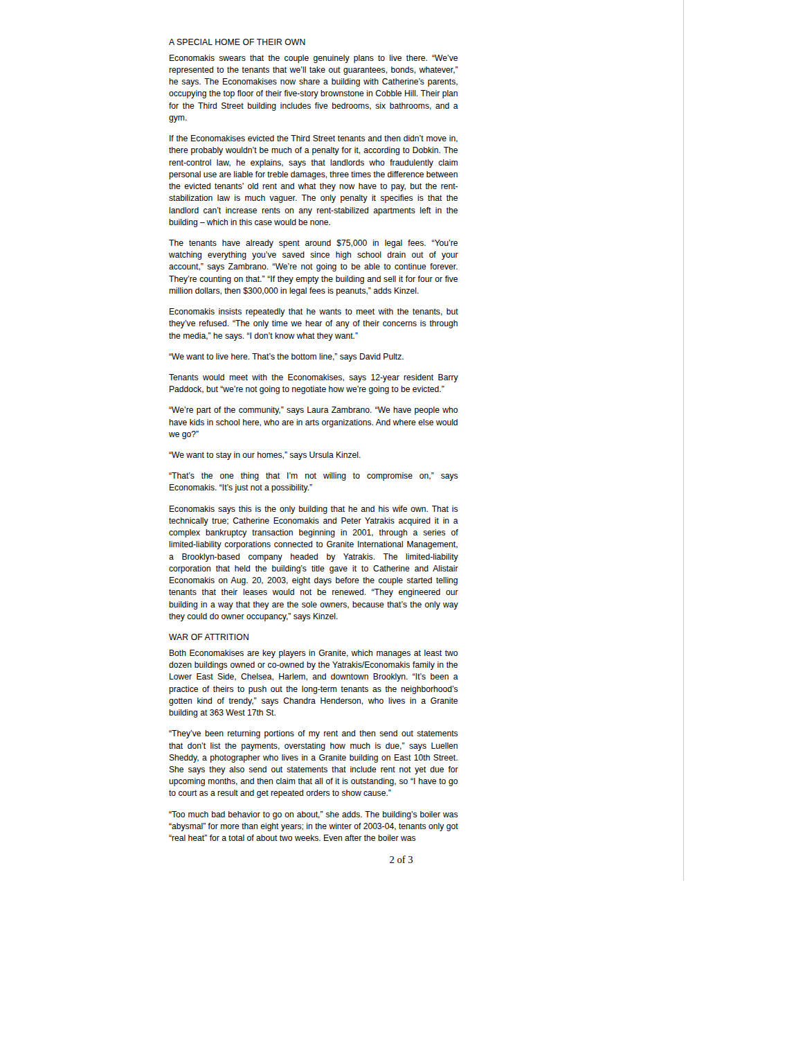A SPECIAL HOME OF THEIR OWN
Economakis swears that the couple genuinely plans to live there. “We’ve represented to the tenants that we’ll take out guarantees, bonds, whatever,” he says. The Economakises now share a building with Catherine’s parents, occupying the top floor of their five-story brownstone in Cobble Hill. Their plan for the Third Street building includes five bedrooms, six bathrooms, and a gym.
If the Economakises evicted the Third Street tenants and then didn’t move in, there probably wouldn’t be much of a penalty for it, according to Dobkin. The rent-control law, he explains, says that landlords who fraudulently claim personal use are liable for treble damages, three times the difference between the evicted tenants’ old rent and what they now have to pay, but the rent-stabilization law is much vaguer. The only penalty it specifies is that the landlord can’t increase rents on any rent-stabilized apartments left in the building – which in this case would be none.
The tenants have already spent around $75,000 in legal fees. “You’re watching everything you’ve saved since high school drain out of your account,” says Zambrano. “We’re not going to be able to continue forever. They’re counting on that.” “If they empty the building and sell it for four or five million dollars, then $300,000 in legal fees is peanuts,” adds Kinzel.
Economakis insists repeatedly that he wants to meet with the tenants, but they’ve refused. “The only time we hear of any of their concerns is through the media,” he says. “I don’t know what they want.”
“We want to live here. That’s the bottom line,” says David Pultz.
Tenants would meet with the Economakises, says 12-year resident Barry Paddock, but “we’re not going to negotiate how we’re going to be evicted.”
“We’re part of the community,” says Laura Zambrano. “We have people who have kids in school here, who are in arts organizations. And where else would we go?”
“We want to stay in our homes,” says Ursula Kinzel.
“That’s the one thing that I’m not willing to compromise on,” says Economakis. “It’s just not a possibility.”
Economakis says this is the only building that he and his wife own. That is technically true; Catherine Economakis and Peter Yatrakis acquired it in a complex bankruptcy transaction beginning in 2001, through a series of limited-liability corporations connected to Granite International Management, a Brooklyn-based company headed by Yatrakis. The limited-liability corporation that held the building’s title gave it to Catherine and Alistair Economakis on Aug. 20, 2003, eight days before the couple started telling tenants that their leases would not be renewed. “They engineered our building in a way that they are the sole owners, because that’s the only way they could do owner occupancy,” says Kinzel.
WAR OF ATTRITION
Both Economakises are key players in Granite, which manages at least two dozen buildings owned or co-owned by the Yatrakis/Economakis family in the Lower East Side, Chelsea, Harlem, and downtown Brooklyn. “It’s been a practice of theirs to push out the long-term tenants as the neighborhood’s gotten kind of trendy,” says Chandra Henderson, who lives in a Granite building at 363 West 17th St.
“They’ve been returning portions of my rent and then send out statements that don’t list the payments, overstating how much is due,” says Luellen Sheddy, a photographer who lives in a Granite building on East 10th Street. She says they also send out statements that include rent not yet due for upcoming months, and then claim that all of it is outstanding, so “I have to go to court as a result and get repeated orders to show cause.”
“Too much bad behavior to go on about,” she adds. The building’s boiler was “abysmal” for more than eight years; in the winter of 2003-04, tenants only got “real heat” for a total of about two weeks. Even after the boiler was
2 of 3